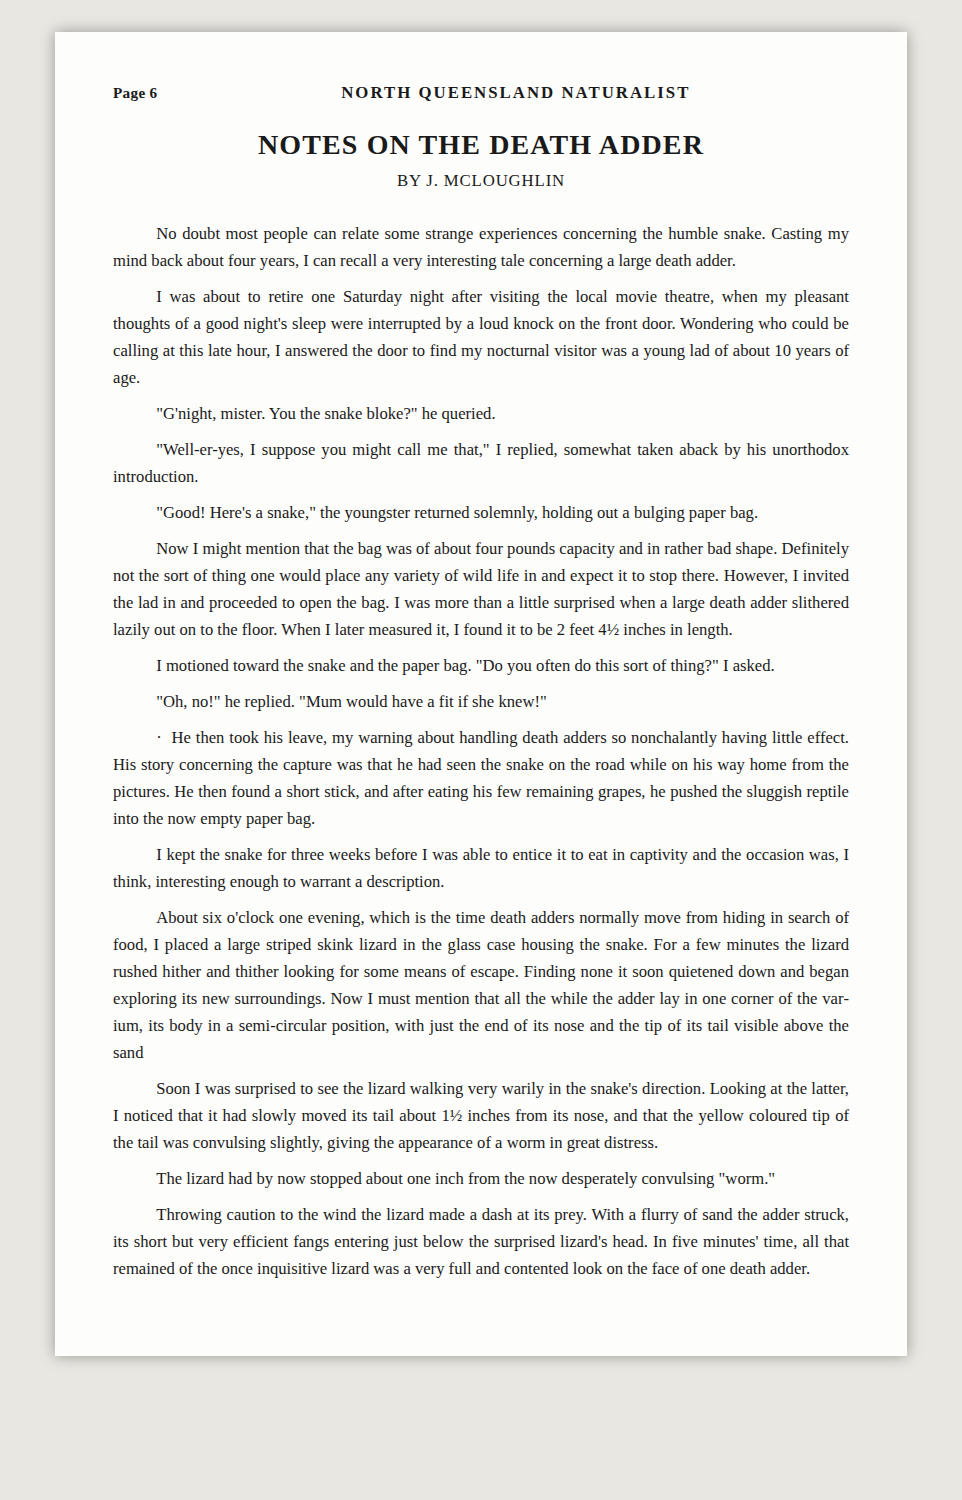Page 6
North Queensland Naturalist
Notes on the Death Adder
By J. McLoughlin
No doubt most people can relate some strange experiences concerning the humble snake. Casting my mind back about four years, I can recall a very interesting tale concerning a large death adder.
I was about to retire one Saturday night after visiting the local movie theatre, when my pleasant thoughts of a good night's sleep were interrupted by a loud knock on the front door. Wondering who could be calling at this late hour, I answered the door to find my nocturnal visitor was a young lad of about 10 years of age.
"G'night, mister. You the snake bloke?" he queried.
"Well-er-yes, I suppose you might call me that," I replied, somewhat taken aback by his unorthodox introduction.
"Good! Here's a snake," the youngster returned solemnly, holding out a bulging paper bag.
Now I might mention that the bag was of about four pounds capacity and in rather bad shape. Definitely not the sort of thing one would place any variety of wild life in and expect it to stop there. However, I invited the lad in and proceeded to open the bag. I was more than a little surprised when a large death adder slithered lazily out on to the floor. When I later measured it, I found it to be 2 feet 4½ inches in length.
I motioned toward the snake and the paper bag. "Do you often do this sort of thing?" I asked.
"Oh, no!" he replied. "Mum would have a fit if she knew!"
He then took his leave, my warning about handling death adders so nonchalantly having little effect. His story concerning the capture was that he had seen the snake on the road while on his way home from the pictures. He then found a short stick, and after eating his few remaining grapes, he pushed the sluggish reptile into the now empty paper bag.
I kept the snake for three weeks before I was able to entice it to eat in captivity and the occasion was, I think, interesting enough to warrant a description.
About six o'clock one evening, which is the time death adders normally move from hiding in search of food, I placed a large striped skink lizard in the glass case housing the snake. For a few minutes the lizard rushed hither and thither looking for some means of escape. Finding none it soon quietened down and began exploring its new surroundings. Now I must mention that all the while the adder lay in one corner of the varium, its body in a semi-circular position, with just the end of its nose and the tip of its tail visible above the sand
Soon I was surprised to see the lizard walking very warily in the snake's direction. Looking at the latter, I noticed that it had slowly moved its tail about 1½ inches from its nose, and that the yellow coloured tip of the tail was convulsing slightly, giving the appearance of a worm in great distress.
The lizard had by now stopped about one inch from the now desperately convulsing "worm."
Throwing caution to the wind the lizard made a dash at its prey. With a flurry of sand the adder struck, its short but very efficient fangs entering just below the surprised lizard's head. In five minutes' time, all that remained of the once inquisitive lizard was a very full and contented look on the face of one death adder.